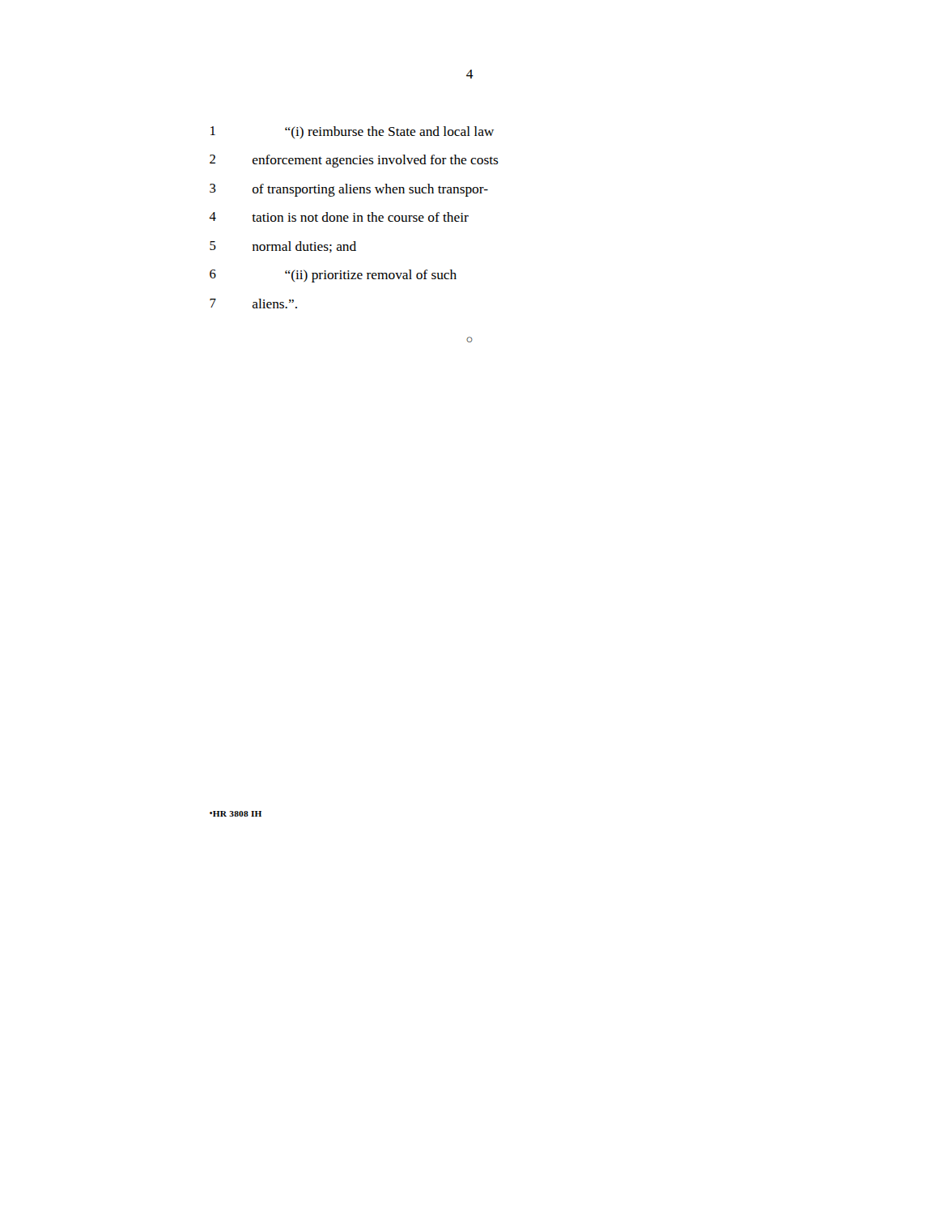4
| 1 | “(i) reimburse the State and local law |
| 2 | enforcement agencies involved for the costs |
| 3 | of transporting aliens when such transpor- |
| 4 | tation is not done in the course of their |
| 5 | normal duties; and |
| 6 | “(ii) prioritize removal of such |
| 7 | aliens.”. |
○
•HR 3808 IH